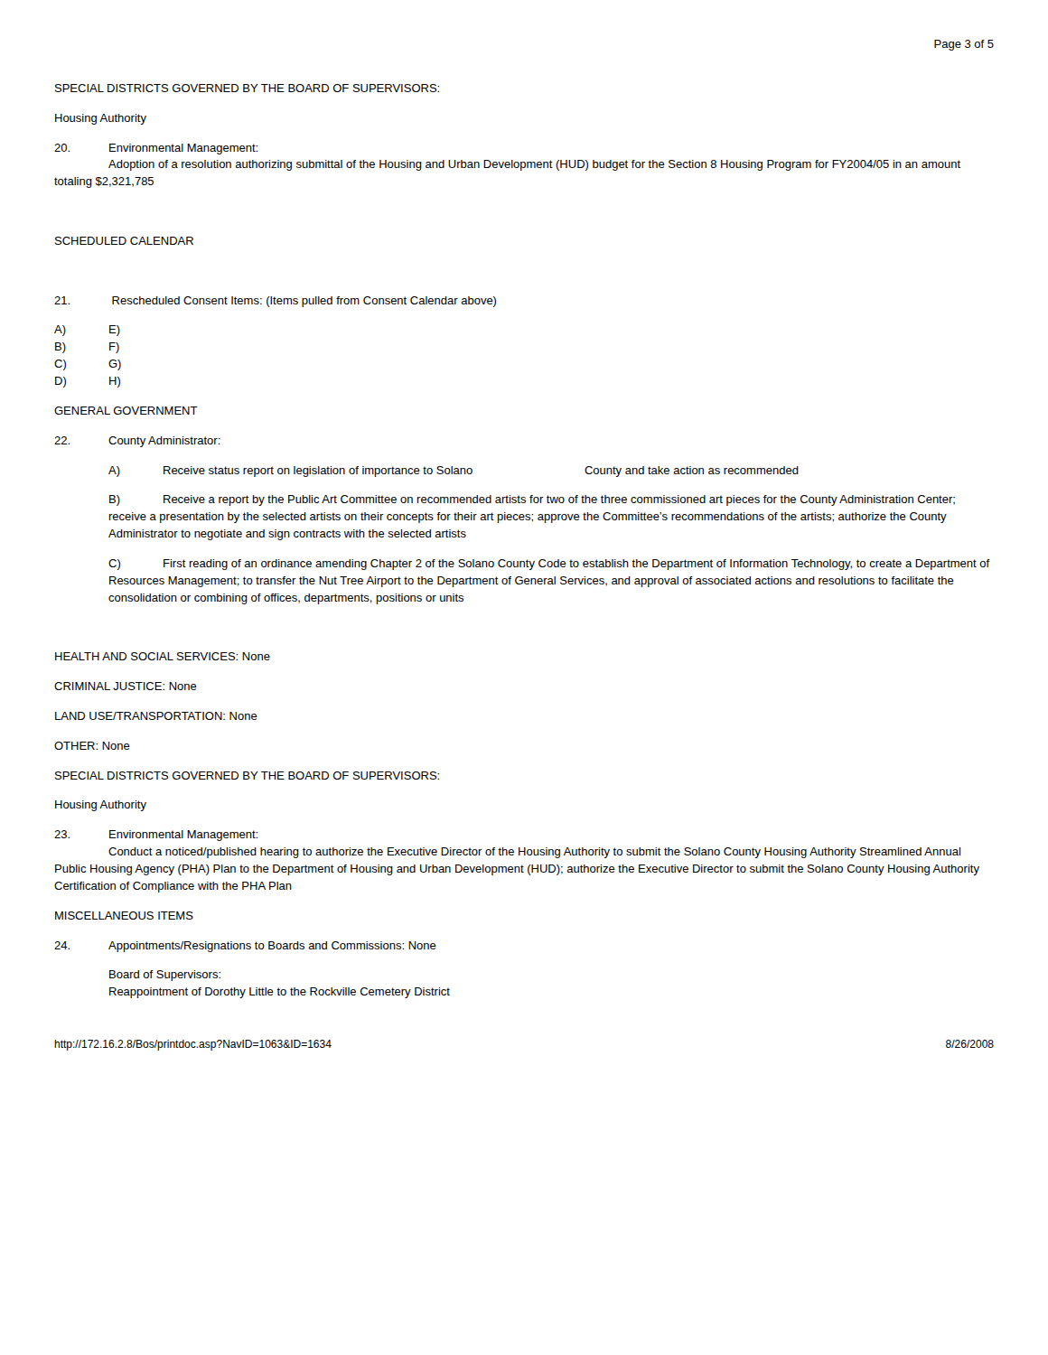Page 3 of 5
SPECIAL DISTRICTS GOVERNED BY THE BOARD OF SUPERVISORS:
Housing Authority
20. Environmental Management:
Adoption of a resolution authorizing submittal of the Housing and Urban Development (HUD) budget for the Section 8 Housing Program for FY2004/05 in an amount totaling $2,321,785
SCHEDULED CALENDAR
21. Rescheduled Consent Items: (Items pulled from Consent Calendar above)
A) E)
B) F)
C) G)
D) H)
GENERAL GOVERNMENT
22. County Administrator:
A) Receive status report on legislation of importance to Solano County and take action as recommended
B) Receive a report by the Public Art Committee on recommended artists for two of the three commissioned art pieces for the County Administration Center; receive a presentation by the selected artists on their concepts for their art pieces; approve the Committee’s recommendations of the artists; authorize the County Administrator to negotiate and sign contracts with the selected artists
C) First reading of an ordinance amending Chapter 2 of the Solano County Code to establish the Department of Information Technology, to create a Department of Resources Management; to transfer the Nut Tree Airport to the Department of General Services, and approval of associated actions and resolutions to facilitate the consolidation or combining of offices, departments, positions or units
HEALTH AND SOCIAL SERVICES: None
CRIMINAL JUSTICE: None
LAND USE/TRANSPORTATION: None
OTHER: None
SPECIAL DISTRICTS GOVERNED BY THE BOARD OF SUPERVISORS:
Housing Authority
23. Environmental Management:
Conduct a noticed/published hearing to authorize the Executive Director of the Housing Authority to submit the Solano County Housing Authority Streamlined Annual Public Housing Agency (PHA) Plan to the Department of Housing and Urban Development (HUD); authorize the Executive Director to submit the Solano County Housing Authority Certification of Compliance with the PHA Plan
MISCELLANEOUS ITEMS
24. Appointments/Resignations to Boards and Commissions: None
Board of Supervisors:
Reappointment of Dorothy Little to the Rockville Cemetery District
http://172.16.2.8/Bos/printdoc.asp?NavID=1063&ID=1634 8/26/2008